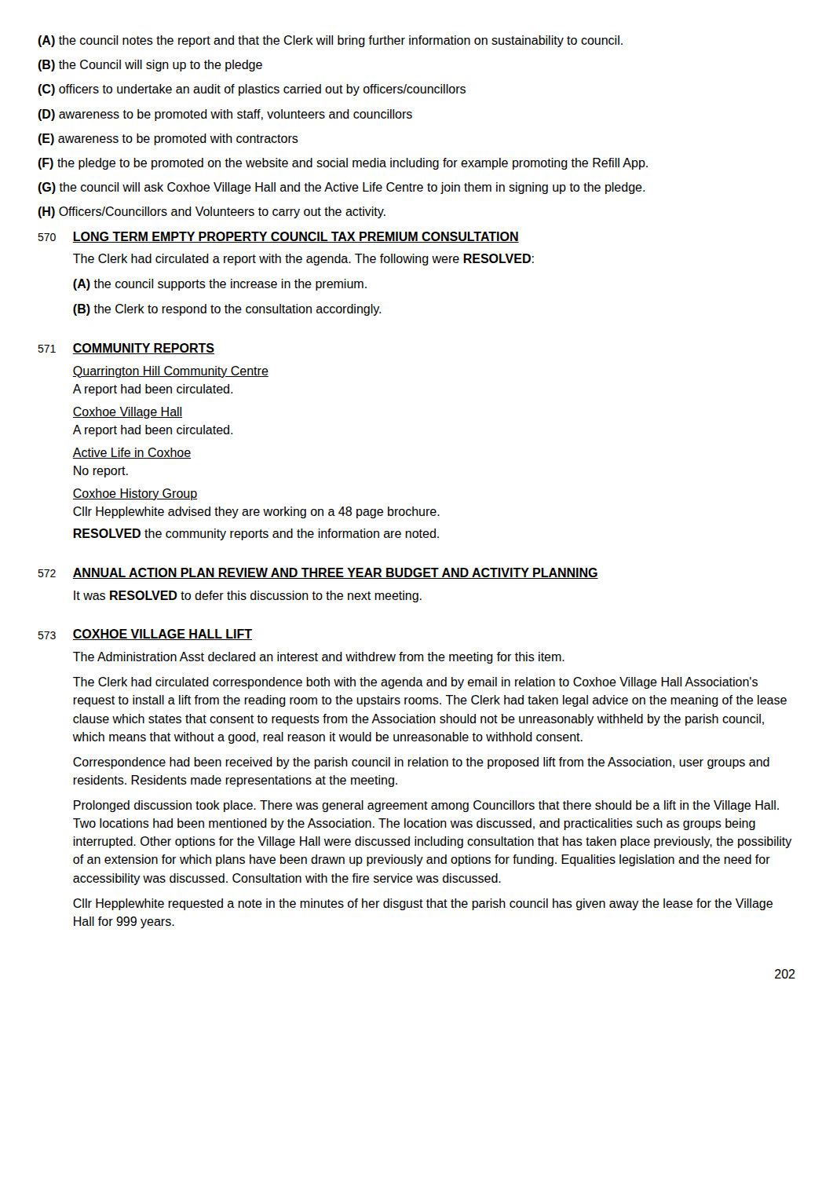(A) the council notes the report and that the Clerk will bring further information on sustainability to council.
(B) the Council will sign up to the pledge
(C) officers to undertake an audit of plastics carried out by officers/councillors
(D) awareness to be promoted with staff, volunteers and councillors
(E) awareness to be promoted with contractors
(F) the pledge to be promoted on the website and social media including for example promoting the Refill App.
(G) the council will ask Coxhoe Village Hall and the Active Life Centre to join them in signing up to the pledge.
(H) Officers/Councillors and Volunteers to carry out the activity.
570
Long Term Empty Property Council Tax Premium Consultation
The Clerk had circulated a report with the agenda. The following were RESOLVED:
(A) the council supports the increase in the premium.
(B) the Clerk to respond to the consultation accordingly.
571
Community Reports
Quarrington Hill Community Centre
A report had been circulated.
Coxhoe Village Hall
A report had been circulated.
Active Life in Coxhoe
No report.
Coxhoe History Group
Cllr Hepplewhite advised they are working on a 48 page brochure.
RESOLVED the community reports and the information are noted.
572
Annual Action Plan Review and Three Year Budget and Activity Planning
It was RESOLVED to defer this discussion to the next meeting.
573
Coxhoe Village Hall Lift
The Administration Asst declared an interest and withdrew from the meeting for this item.
The Clerk had circulated correspondence both with the agenda and by email in relation to Coxhoe Village Hall Association's request to install a lift from the reading room to the upstairs rooms. The Clerk had taken legal advice on the meaning of the lease clause which states that consent to requests from the Association should not be unreasonably withheld by the parish council, which means that without a good, real reason it would be unreasonable to withhold consent.
Correspondence had been received by the parish council in relation to the proposed lift from the Association, user groups and residents. Residents made representations at the meeting.
Prolonged discussion took place. There was general agreement among Councillors that there should be a lift in the Village Hall. Two locations had been mentioned by the Association. The location was discussed, and practicalities such as groups being interrupted. Other options for the Village Hall were discussed including consultation that has taken place previously, the possibility of an extension for which plans have been drawn up previously and options for funding. Equalities legislation and the need for accessibility was discussed. Consultation with the fire service was discussed.
Cllr Hepplewhite requested a note in the minutes of her disgust that the parish council has given away the lease for the Village Hall for 999 years.
202